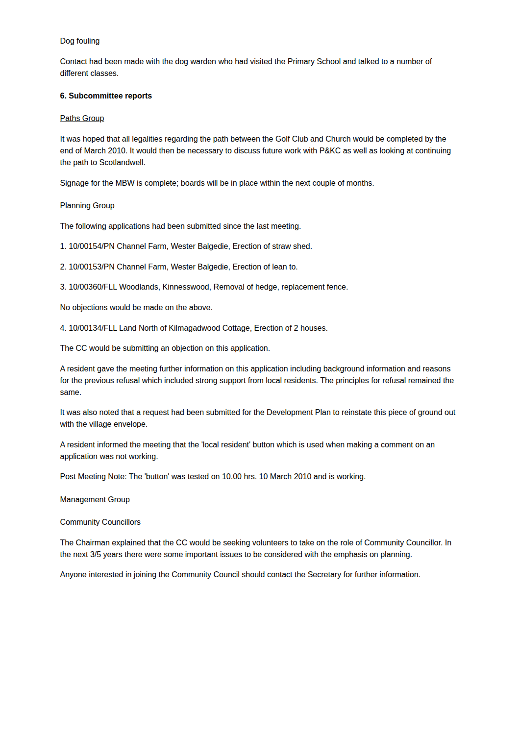Dog fouling
Contact had been made with the dog warden who had visited the Primary School and talked to a number of different classes.
6. Subcommittee reports
Paths Group
It was hoped that all legalities regarding the path between the Golf Club and Church would be completed by the end of March 2010. It would then be necessary to discuss future work with P&KC as well as looking at continuing the path to Scotlandwell.
Signage for the MBW is complete; boards will be in place within the next couple of months.
Planning Group
The following applications had been submitted since the last meeting.
1. 10/00154/PN Channel Farm, Wester Balgedie, Erection of straw shed.
2. 10/00153/PN Channel Farm, Wester Balgedie, Erection of lean to.
3. 10/00360/FLL Woodlands, Kinnesswood, Removal of hedge, replacement fence.
No objections would be made on the above.
4. 10/00134/FLL Land North of Kilmagadwood Cottage, Erection of 2 houses.
The CC would be submitting an objection on this application.
A resident gave the meeting further information on this application including background information and reasons for the previous refusal which included strong support from local residents. The principles for refusal remained the same.
It was also noted that a request had been submitted for the Development Plan to reinstate this piece of ground out with the village envelope.
A resident informed the meeting that the 'local resident' button which is used when making a comment on an application was not working.
Post Meeting Note: The 'button' was tested on 10.00 hrs. 10 March 2010 and is working.
Management Group
Community Councillors
The Chairman explained that the CC would be seeking volunteers to take on the role of Community Councillor. In the next 3/5 years there were some important issues to be considered with the emphasis on planning.
Anyone interested in joining the Community Council should contact the Secretary for further information.